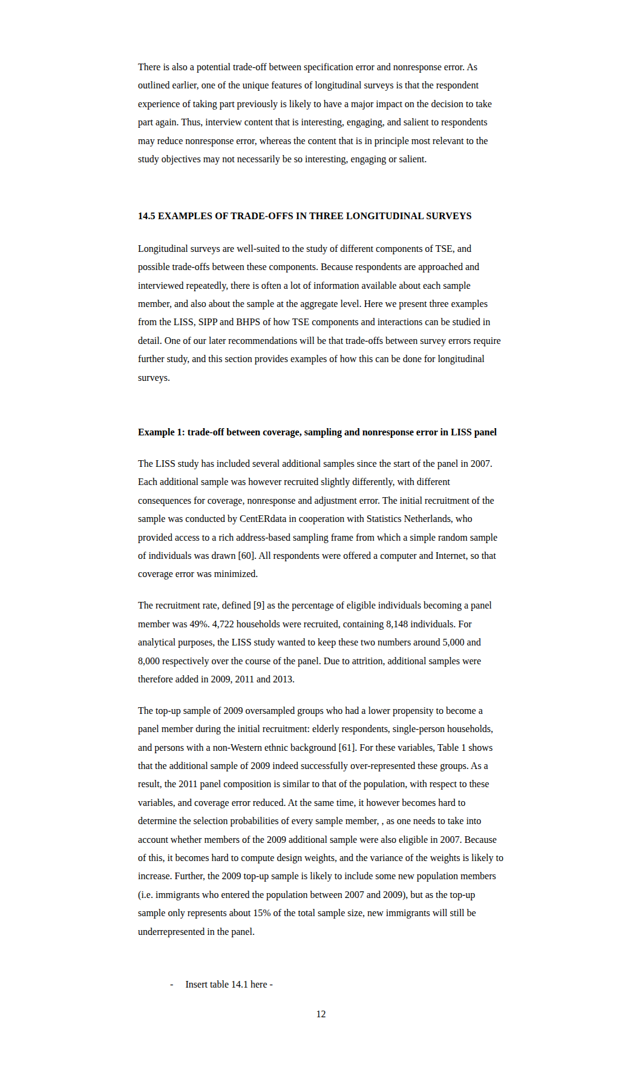There is also a potential trade-off between specification error and nonresponse error. As outlined earlier, one of the unique features of longitudinal surveys is that the respondent experience of taking part previously is likely to have a major impact on the decision to take part again. Thus, interview content that is interesting, engaging, and salient to respondents may reduce nonresponse error, whereas the content that is in principle most relevant to the study objectives may not necessarily be so interesting, engaging or salient.
14.5 Examples of trade-offs in three longitudinal surveys
Longitudinal surveys are well-suited to the study of different components of TSE, and possible trade-offs between these components. Because respondents are approached and interviewed repeatedly, there is often a lot of information available about each sample member, and also about the sample at the aggregate level. Here we present three examples from the LISS, SIPP and BHPS of how TSE components and interactions can be studied in detail. One of our later recommendations will be that trade-offs between survey errors require further study, and this section provides examples of how this can be done for longitudinal surveys.
Example 1: trade-off between coverage, sampling and nonresponse error in LISS panel
The LISS study has included several additional samples since the start of the panel in 2007. Each additional sample was however recruited slightly differently, with different consequences for coverage, nonresponse and adjustment error. The initial recruitment of the sample was conducted by CentERdata in cooperation with Statistics Netherlands, who provided access to a rich address-based sampling frame from which a simple random sample of individuals was drawn [60]. All respondents were offered a computer and Internet, so that coverage error was minimized.
The recruitment rate, defined [9] as the percentage of eligible individuals becoming a panel member was 49%. 4,722 households were recruited, containing 8,148 individuals. For analytical purposes, the LISS study wanted to keep these two numbers around 5,000 and 8,000 respectively over the course of the panel. Due to attrition, additional samples were therefore added in 2009, 2011 and 2013.
The top-up sample of 2009 oversampled groups who had a lower propensity to become a panel member during the initial recruitment: elderly respondents, single-person households, and persons with a non-Western ethnic background [61]. For these variables, Table 1 shows that the additional sample of 2009 indeed successfully over-represented these groups. As a result, the 2011 panel composition is similar to that of the population, with respect to these variables, and coverage error reduced. At the same time, it however becomes hard to determine the selection probabilities of every sample member, , as one needs to take into account whether members of the 2009 additional sample were also eligible in 2007. Because of this, it becomes hard to compute design weights, and the variance of the weights is likely to increase. Further, the 2009 top-up sample is likely to include some new population members (i.e. immigrants who entered the population between 2007 and 2009), but as the top-up sample only represents about 15% of the total sample size, new immigrants will still be underrepresented in the panel.
-Insert table 14.1 here -
12